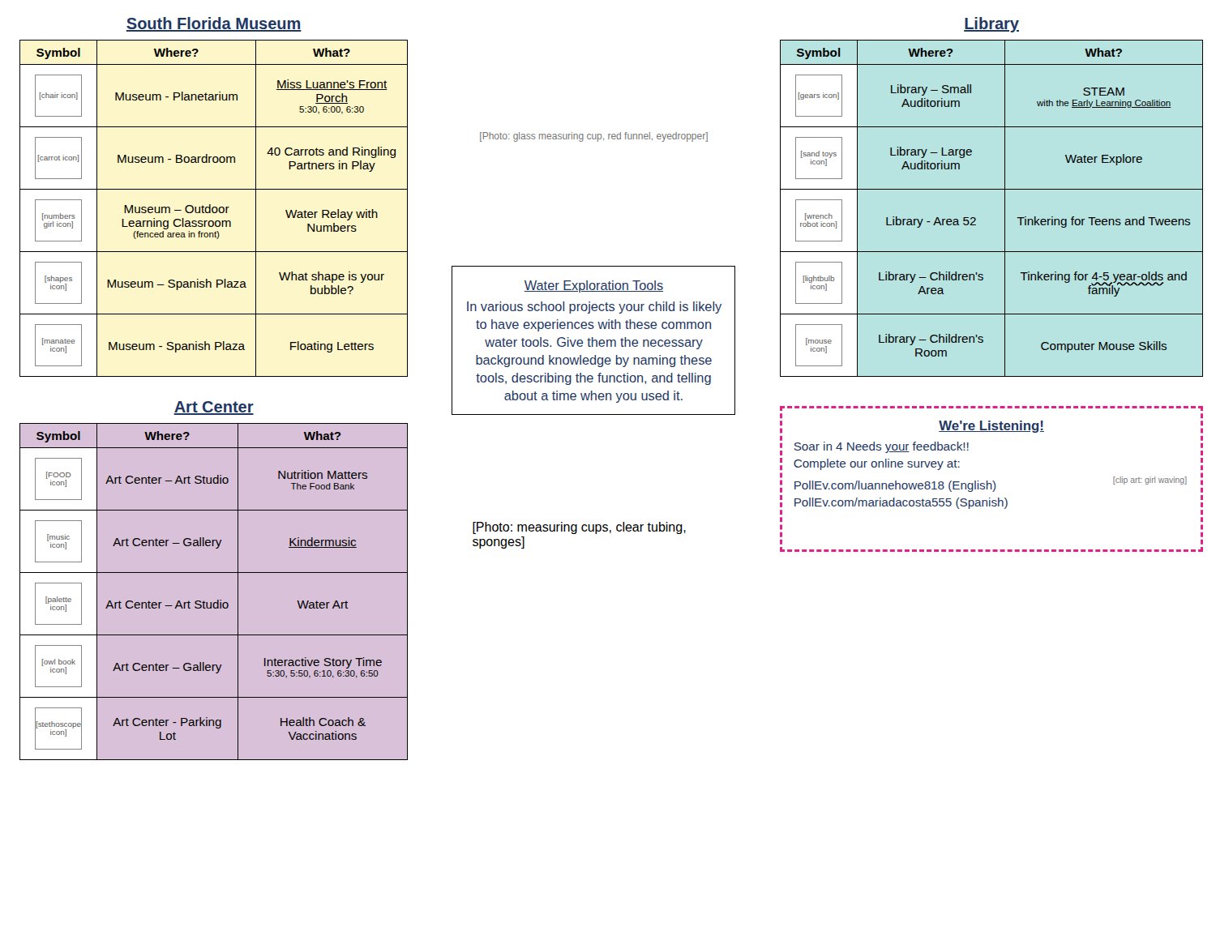South Florida Museum
| Symbol | Where? | What? |
| --- | --- | --- |
| [chair icon] | Museum - Planetarium | Miss Luanne's Front Porch 5:30, 6:00, 6:30 |
| [carrot icon] | Museum - Boardroom | 40 Carrots and Ringling Partners in Play |
| [numbers girl icon] | Museum – Outdoor Learning Classroom (fenced area in front) | Water Relay with Numbers |
| [shapes icon] | Museum – Spanish Plaza | What shape is your bubble? |
| [manatee icon] | Museum - Spanish Plaza | Floating Letters |
Art Center
| Symbol | Where? | What? |
| --- | --- | --- |
| [FOOD icon] | Art Center – Art Studio | Nutrition Matters The Food Bank |
| [music icon] | Art Center – Gallery | Kindermusic |
| [palette icon] | Art Center – Art Studio | Water Art |
| [owl book icon] | Art Center – Gallery | Interactive Story Time 5:30, 5:50, 6:10, 6:30, 6:50 |
| [stethoscope icon] | Art Center - Parking Lot | Health Coach & Vaccinations |
[Photo: glass measuring cup, red funnel, eyedropper]
Water Exploration Tools In various school projects your child is likely to have experiences with these common water tools. Give them the necessary background knowledge by naming these tools, describing the function, and telling about a time when you used it.
[Photo: measuring cups, clear tubing, sponges]
Library
| Symbol | Where? | What? |
| --- | --- | --- |
| [gears icon] | Library – Small Auditorium | STEAM with the Early Learning Coalition |
| [sand toys icon] | Library – Large Auditorium | Water Explore |
| [wrench robot icon] | Library - Area 52 | Tinkering for Teens and Tweens |
| [lightbulb icon] | Library – Children's Area | Tinkering for 4-5 year-olds and family |
| [mouse icon] | Library – Children's Room | Computer Mouse Skills |
[clip art: girl waving]
We're Listening!
Soar in 4 Needs your feedback!!
Complete our online survey at:
PollEv.com/luannehowe818 (English)
PollEv.com/mariadacosta555 (Spanish)